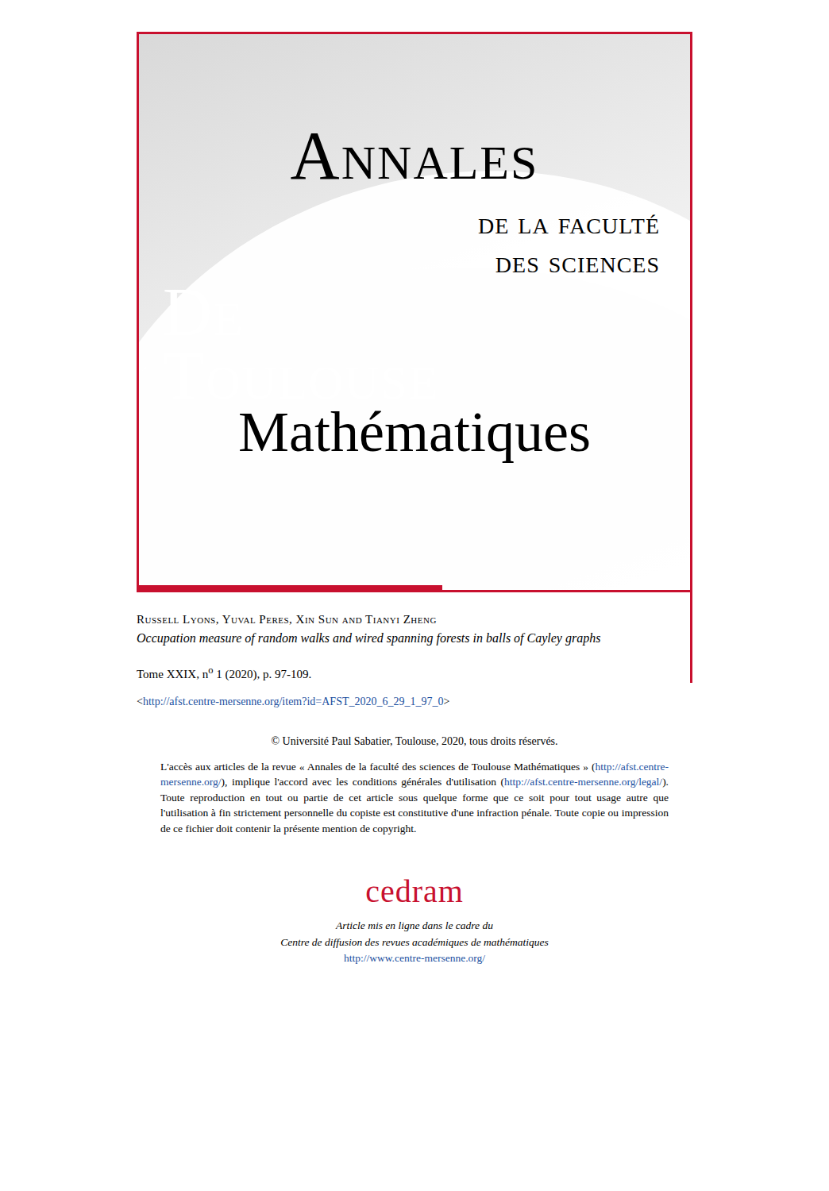De
Toulouse
Annales
de la faculté
des sciences
Mathématiques
Russell Lyons, Yuval Peres, Xin Sun and Tianyi Zheng
Occupation measure of random walks and wired spanning forests in balls of Cayley graphs
Tome XXIX, no 1 (2020), p. 97-109.
<http://afst.centre-mersenne.org/item?id=AFST_2020_6_29_1_97_0>
© Université Paul Sabatier, Toulouse, 2020, tous droits réservés.
L'accès aux articles de la revue « Annales de la faculté des sciences de Toulouse Mathématiques » (http://afst.centre-mersenne.org/), implique l'accord avec les conditions générales d'utilisation (http://afst.centre-mersenne.org/legal/). Toute reproduction en tout ou partie de cet article sous quelque forme que ce soit pour tout usage autre que l'utilisation à fin strictement personnelle du copiste est constitutive d'une infraction pénale. Toute copie ou impression de ce fichier doit contenir la présente mention de copyright.
cedram
Article mis en ligne dans le cadre du
Centre de diffusion des revues académiques de mathématiques
http://www.centre-mersenne.org/